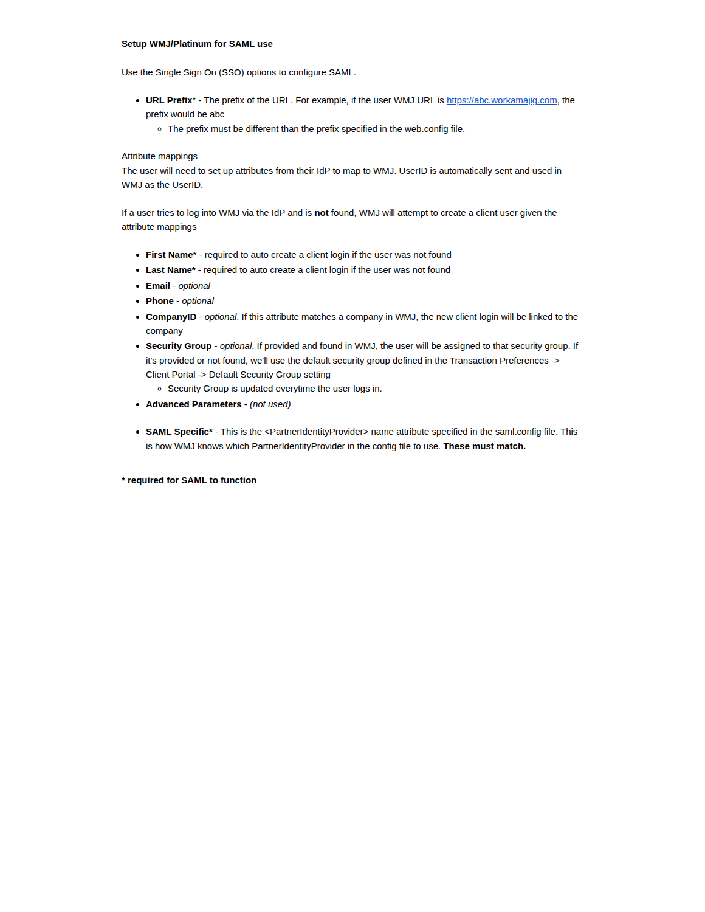Setup WMJ/Platinum for SAML use
Use the Single Sign On (SSO) options to configure SAML.
URL Prefix* - The prefix of the URL. For example, if the user WMJ URL is https://abc.workamajig.com, the prefix would be abc
The prefix must be different than the prefix specified in the web.config file.
Attribute mappings
The user will need to set up attributes from their IdP to map to WMJ. UserID is automatically sent and used in WMJ as the UserID.
If a user tries to log into WMJ via the IdP and is not found, WMJ will attempt to create a client user given the attribute mappings
First Name* - required to auto create a client login if the user was not found
Last Name* - required to auto create a client login if the user was not found
Email - optional
Phone - optional
CompanyID - optional. If this attribute matches a company in WMJ, the new client login will be linked to the company
Security Group - optional. If provided and found in WMJ, the user will be assigned to that security group. If it's provided or not found, we'll use the default security group defined in the Transaction Preferences -> Client Portal -> Default Security Group setting
Security Group is updated everytime the user logs in.
Advanced Parameters - (not used)
SAML Specific* - This is the <PartnerIdentityProvider> name attribute specified in the saml.config file. This is how WMJ knows which PartnerIdentityProvider in the config file to use. These must match.
* required for SAML to function